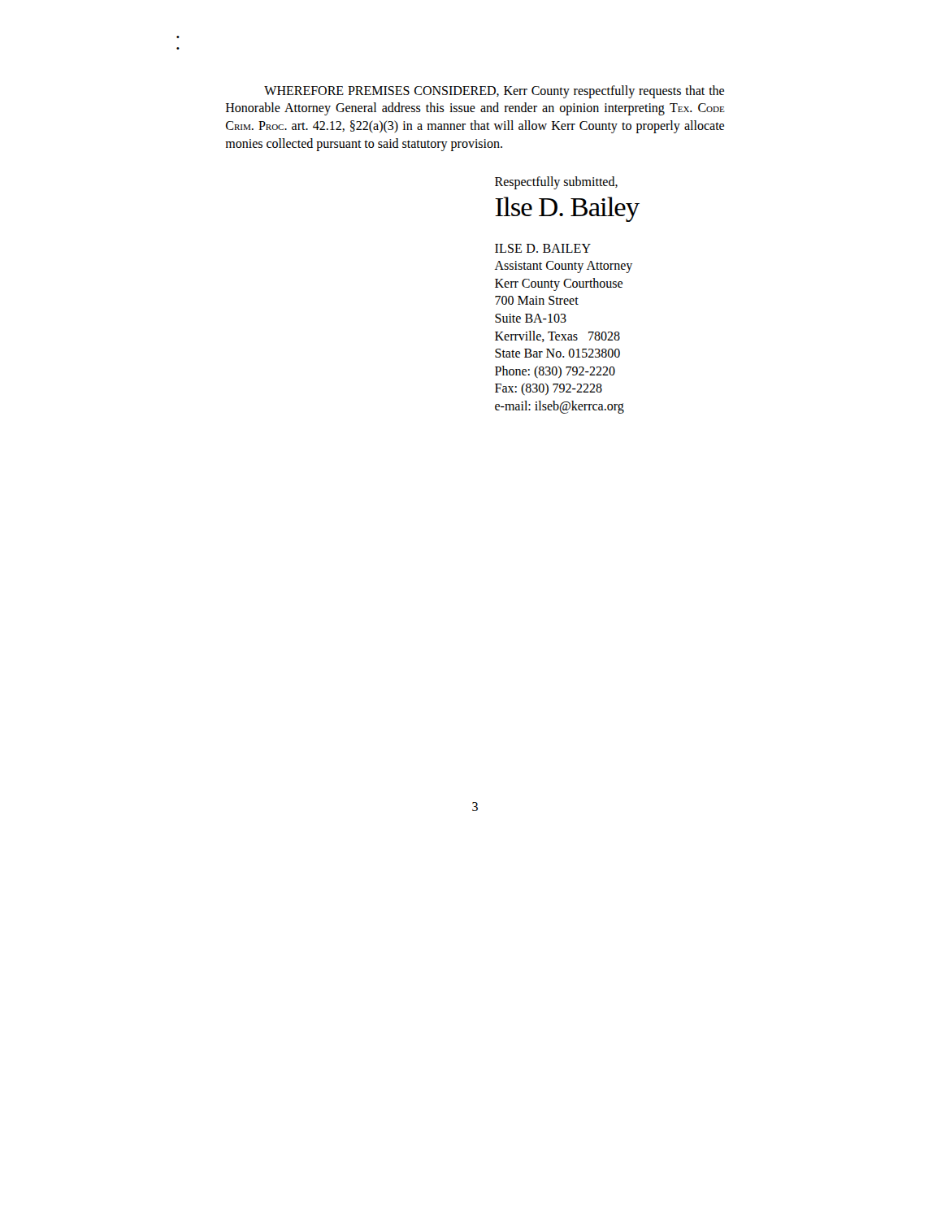• •
WHEREFORE PREMISES CONSIDERED, Kerr County respectfully requests that the Honorable Attorney General address this issue and render an opinion interpreting Tex. Code Crim. Proc. art. 42.12, §22(a)(3) in a manner that will allow Kerr County to properly allocate monies collected pursuant to said statutory provision.
Respectfully submitted,
Ilse D. Bailey
ILSE D. BAILEY Assistant County Attorney Kerr County Courthouse 700 Main Street Suite BA-103 Kerrville, Texas 78028 State Bar No. 01523800 Phone: (830) 792-2220 Fax: (830) 792-2228 e-mail: ilseb@kerrca.org
3